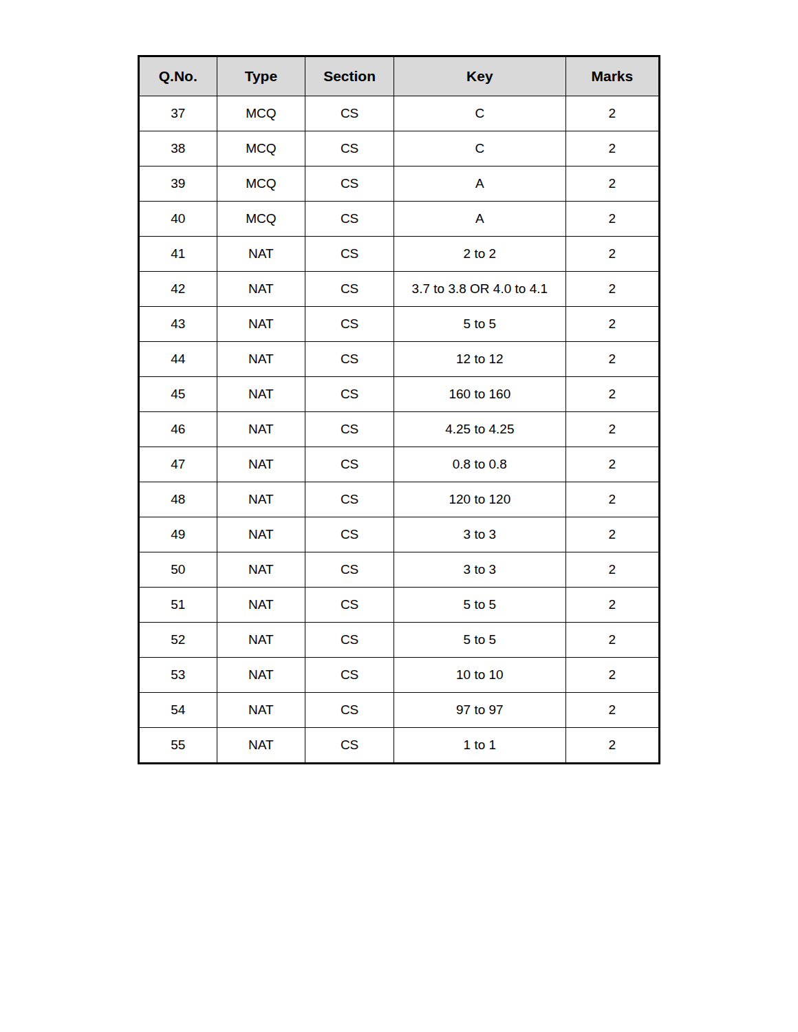| Q.No. | Type | Section | Key | Marks |
| --- | --- | --- | --- | --- |
| 37 | MCQ | CS | C | 2 |
| 38 | MCQ | CS | C | 2 |
| 39 | MCQ | CS | A | 2 |
| 40 | MCQ | CS | A | 2 |
| 41 | NAT | CS | 2 to 2 | 2 |
| 42 | NAT | CS | 3.7 to 3.8 OR 4.0 to 4.1 | 2 |
| 43 | NAT | CS | 5 to 5 | 2 |
| 44 | NAT | CS | 12 to 12 | 2 |
| 45 | NAT | CS | 160 to 160 | 2 |
| 46 | NAT | CS | 4.25 to 4.25 | 2 |
| 47 | NAT | CS | 0.8 to 0.8 | 2 |
| 48 | NAT | CS | 120 to 120 | 2 |
| 49 | NAT | CS | 3 to 3 | 2 |
| 50 | NAT | CS | 3 to 3 | 2 |
| 51 | NAT | CS | 5 to 5 | 2 |
| 52 | NAT | CS | 5 to 5 | 2 |
| 53 | NAT | CS | 10 to 10 | 2 |
| 54 | NAT | CS | 97 to 97 | 2 |
| 55 | NAT | CS | 1 to 1 | 2 |